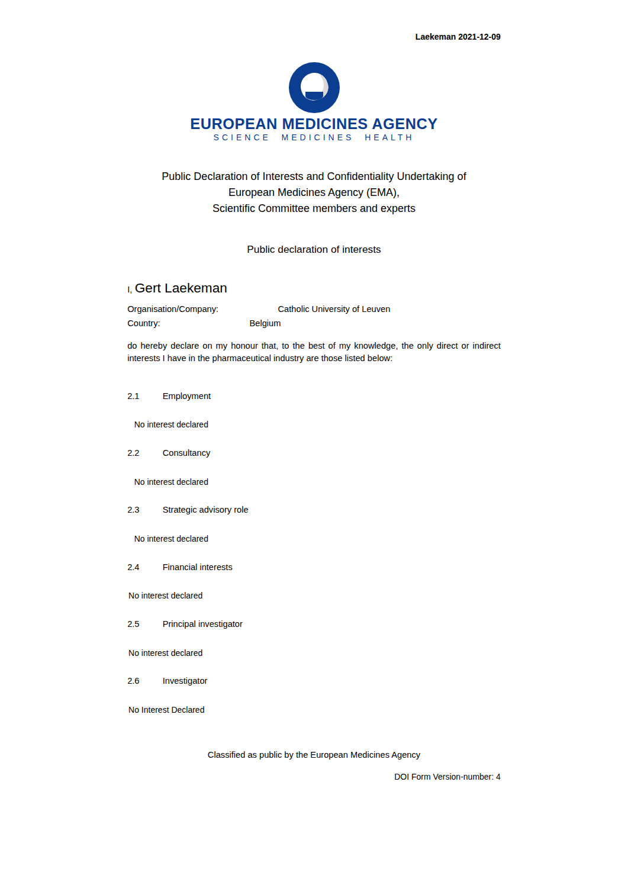Laekeman 2021-12-09
EUROPEAN MEDICINES AGENCY
SCIENCE MEDICINES HEALTH
Public Declaration of Interests and Confidentiality Undertaking of
European Medicines Agency (EMA),
Scientific Committee members and experts
Public declaration of interests
I, Gert Laekeman
Organisation/Company: Catholic University of Leuven
Country: Belgium
do hereby declare on my honour that, to the best of my knowledge, the only direct or indirect interests I have in the pharmaceutical industry are those listed below:
2.1 Employment
No interest declared
2.2 Consultancy
No interest declared
2.3 Strategic advisory role
No interest declared
2.4 Financial interests
No interest declared
2.5 Principal investigator
No interest declared
2.6 Investigator
No Interest Declared
Classified as public by the European Medicines Agency
DOI Form Version-number: 4